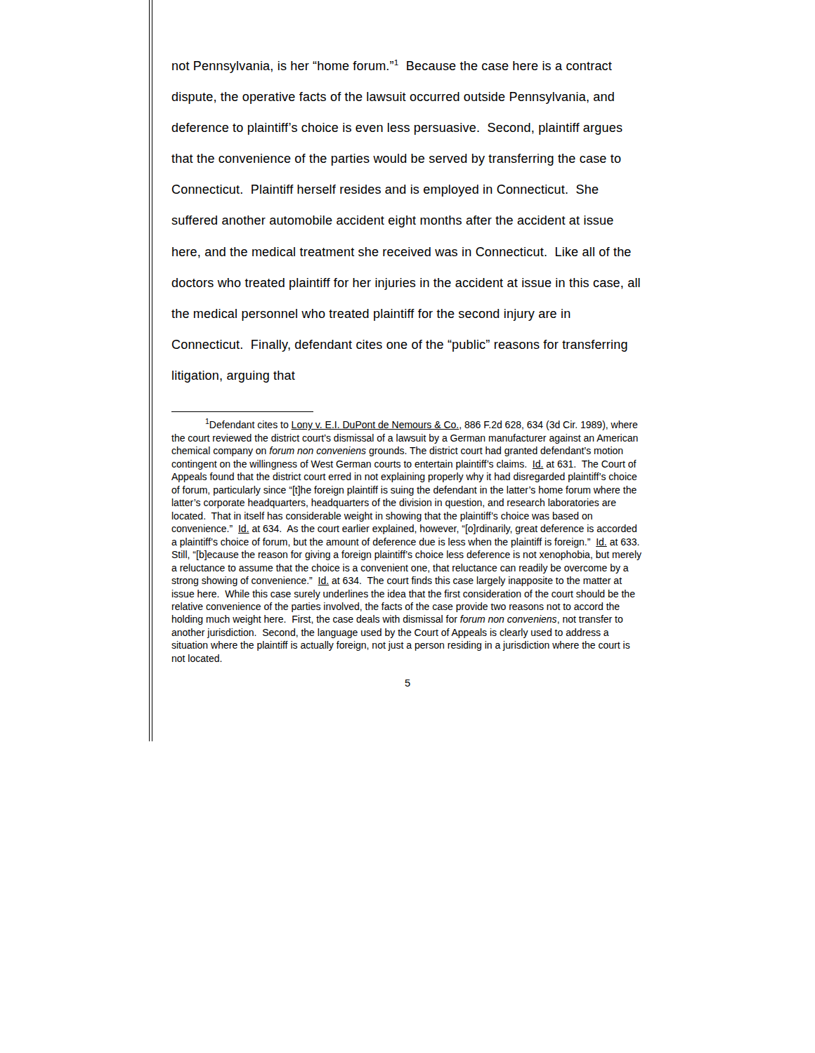not Pennsylvania, is her “home forum.”1 Because the case here is a contract dispute, the operative facts of the lawsuit occurred outside Pennsylvania, and deference to plaintiff’s choice is even less persuasive. Second, plaintiff argues that the convenience of the parties would be served by transferring the case to Connecticut. Plaintiff herself resides and is employed in Connecticut. She suffered another automobile accident eight months after the accident at issue here, and the medical treatment she received was in Connecticut. Like all of the doctors who treated plaintiff for her injuries in the accident at issue in this case, all the medical personnel who treated plaintiff for the second injury are in Connecticut. Finally, defendant cites one of the “public” reasons for transferring litigation, arguing that
1 Defendant cites to Lony v. E.I. DuPont de Nemours & Co., 886 F.2d 628, 634 (3d Cir. 1989), where the court reviewed the district court’s dismissal of a lawsuit by a German manufacturer against an American chemical company on forum non conveniens grounds. The district court had granted defendant’s motion contingent on the willingness of West German courts to entertain plaintiff’s claims. Id. at 631. The Court of Appeals found that the district court erred in not explaining properly why it had disregarded plaintiff’s choice of forum, particularly since “[t]he foreign plaintiff is suing the defendant in the latter’s home forum where the latter’s corporate headquarters, headquarters of the division in question, and research laboratories are located. That in itself has considerable weight in showing that the plaintiff’s choice was based on convenience.” Id. at 634. As the court earlier explained, however, “[o]rdinarily, great deference is accorded a plaintiff’s choice of forum, but the amount of deference due is less when the plaintiff is foreign.” Id. at 633. Still, “[b]ecause the reason for giving a foreign plaintiff’s choice less deference is not xenophobia, but merely a reluctance to assume that the choice is a convenient one, that reluctance can readily be overcome by a strong showing of convenience.” Id. at 634. The court finds this case largely inapposite to the matter at issue here. While this case surely underlines the idea that the first consideration of the court should be the relative convenience of the parties involved, the facts of the case provide two reasons not to accord the holding much weight here. First, the case deals with dismissal for forum non conveniens, not transfer to another jurisdiction. Second, the language used by the Court of Appeals is clearly used to address a situation where the plaintiff is actually foreign, not just a person residing in a jurisdiction where the court is not located.
5